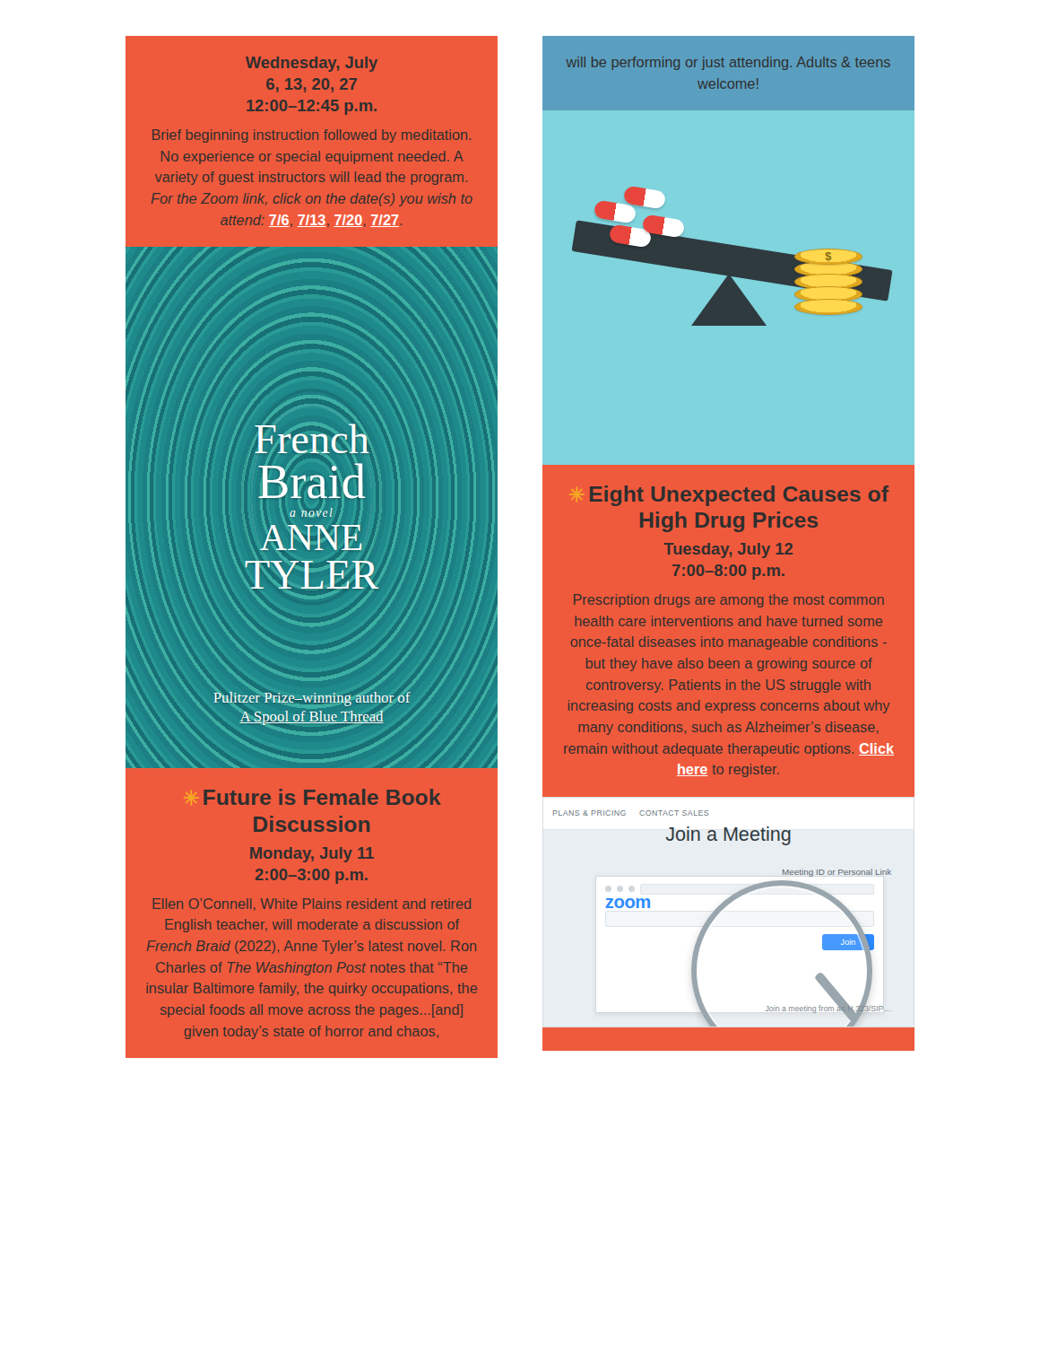Wednesday, July
6, 13, 20, 27
12:00–12:45 p.m.
Brief beginning instruction followed by meditation. No experience or special equipment needed. A variety of guest instructors will lead the program. For the Zoom link, click on the date(s) you wish to attend: 7/6, 7/13, 7/20, 7/27.
French
Braid
a novel
ANNE
TYLER
Pulitzer Prize–winning author of
A Spool of Blue Thread
Future is Female Book Discussion
Monday, July 11
2:00–3:00 p.m.
Ellen O’Connell, White Plains resident and retired English teacher, will moderate a discussion of French Braid (2022), Anne Tyler’s latest novel. Ron Charles of The Washington Post notes that “The insular Baltimore family, the quirky occupations, the special foods all move across the pages...[and] given today’s state of horror and chaos,
will be performing or just attending. Adults & teens welcome!
Eight Unexpected Causes of High Drug Prices
Tuesday, July 12
7:00–8:00 p.m.
Prescription drugs are among the most common health care interventions and have turned some once-fatal diseases into manageable conditions - but they have also been a growing source of controversy. Patients in the US struggle with increasing costs and express concerns about why many conditions, such as Alzheimer’s disease, remain without adequate therapeutic options. Click here to register.
PLANS & PRICING CONTACT SALES
Join a Meeting
zoom
Join
Meeting ID or Personal Link
Join a meeting from an H.323/SIP…